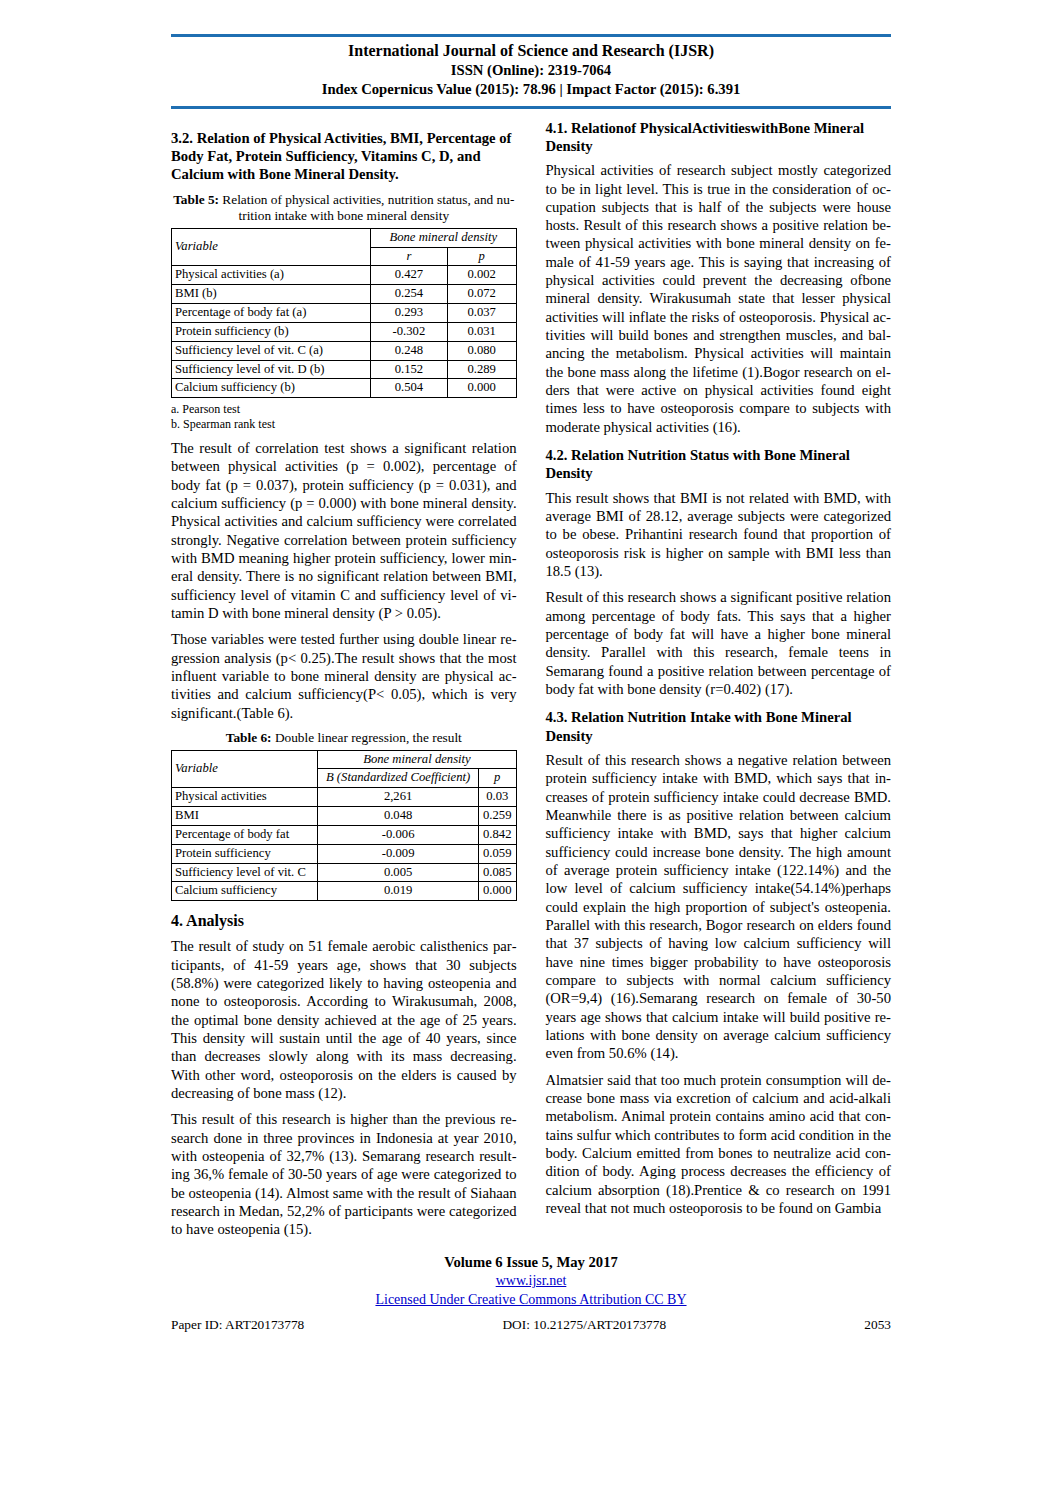International Journal of Science and Research (IJSR)
ISSN (Online): 2319-7064
Index Copernicus Value (2015): 78.96 | Impact Factor (2015): 6.391
3.2. Relation of Physical Activities, BMI, Percentage of Body Fat, Protein Sufficiency, Vitamins C, D, and Calcium with Bone Mineral Density.
Table 5: Relation of physical activities, nutrition status, and nutrition intake with bone mineral density
| Variable | Bone mineral density |
| --- | --- |
| r | p |
| Physical activities (a) | 0.427 | 0.002 |
| BMI (b) | 0.254 | 0.072 |
| Percentage of body fat (a) | 0.293 | 0.037 |
| Protein sufficiency (b) | -0.302 | 0.031 |
| Sufficiency level of vit. C (a) | 0.248 | 0.080 |
| Sufficiency level of vit. D (b) | 0.152 | 0.289 |
| Calcium sufficiency (b) | 0.504 | 0.000 |
a. Pearson test
b. Spearman rank test
The result of correlation test shows a significant relation between physical activities (p = 0.002), percentage of body fat (p = 0.037), protein sufficiency (p = 0.031), and calcium sufficiency (p = 0.000) with bone mineral density. Physical activities and calcium sufficiency were correlated strongly. Negative correlation between protein sufficiency with BMD meaning higher protein sufficiency, lower mineral density. There is no significant relation between BMI, sufficiency level of vitamin C and sufficiency level of vitamin D with bone mineral density (P > 0.05).
Those variables were tested further using double linear regression analysis (p< 0.25).The result shows that the most influent variable to bone mineral density are physical activities and calcium sufficiency(P< 0.05), which is very significant.(Table 6).
Table 6: Double linear regression, the result
| Variable | Bone mineral density |
| --- | --- |
| B (Standardized Coefficient) | p |
| Physical activities | 2,261 | 0.03 |
| BMI | 0.048 | 0.259 |
| Percentage of body fat | -0.006 | 0.842 |
| Protein sufficiency | -0.009 | 0.059 |
| Sufficiency level of vit. C | 0.005 | 0.085 |
| Calcium sufficiency | 0.019 | 0.000 |
4. Analysis
The result of study on 51 female aerobic calisthenics participants, of 41-59 years age, shows that 30 subjects (58.8%) were categorized likely to having osteopenia and none to osteoporosis. According to Wirakusumah, 2008, the optimal bone density achieved at the age of 25 years. This density will sustain until the age of 40 years, since than decreases slowly along with its mass decreasing. With other word, osteoporosis on the elders is caused by decreasing of bone mass (12).
This result of this research is higher than the previous research done in three provinces in Indonesia at year 2010, with osteopenia of 32,7% (13). Semarang research resulting 36,% female of 30-50 years of age were categorized to be osteopenia (14). Almost same with the result of Siahaan research in Medan, 52,2% of participants were categorized to have osteopenia (15).
4.1. Relationof PhysicalActivitieswithBone Mineral Density
Physical activities of research subject mostly categorized to be in light level. This is true in the consideration of occupation subjects that is half of the subjects were house hosts. Result of this research shows a positive relation between physical activities with bone mineral density on female of 41-59 years age. This is saying that increasing of physical activities could prevent the decreasing ofbone mineral density. Wirakusumah state that lesser physical activities will inflate the risks of osteoporosis. Physical activities will build bones and strengthen muscles, and balancing the metabolism. Physical activities will maintain the bone mass along the lifetime (1).Bogor research on elders that were active on physical activities found eight times less to have osteoporosis compare to subjects with moderate physical activities (16).
4.2. Relation Nutrition Status with Bone Mineral Density
This result shows that BMI is not related with BMD, with average BMI of 28.12, average subjects were categorized to be obese. Prihantini research found that proportion of osteoporosis risk is higher on sample with BMI less than 18.5 (13).
Result of this research shows a significant positive relation among percentage of body fats. This says that a higher percentage of body fat will have a higher bone mineral density. Parallel with this research, female teens in Semarang found a positive relation between percentage of body fat with bone density (r=0.402) (17).
4.3. Relation Nutrition Intake with Bone Mineral Density
Result of this research shows a negative relation between protein sufficiency intake with BMD, which says that increases of protein sufficiency intake could decrease BMD. Meanwhile there is as positive relation between calcium sufficiency intake with BMD, says that higher calcium sufficiency could increase bone density. The high amount of average protein sufficiency intake (122.14%) and the low level of calcium sufficiency intake(54.14%)perhaps could explain the high proportion of subject's osteopenia. Parallel with this research, Bogor research on elders found that 37 subjects of having low calcium sufficiency will have nine times bigger probability to have osteoporosis compare to subjects with normal calcium sufficiency (OR=9,4) (16).Semarang research on female of 30-50 years age shows that calcium intake will build positive relations with bone density on average calcium sufficiency even from 50.6% (14).
Almatsier said that too much protein consumption will decrease bone mass via excretion of calcium and acid-alkali metabolism. Animal protein contains amino acid that contains sulfur which contributes to form acid condition in the body. Calcium emitted from bones to neutralize acid condition of body. Aging process decreases the efficiency of calcium absorption (18).Prentice & co research on 1991 reveal that not much osteoporosis to be found on Gambia
Volume 6 Issue 5, May 2017
www.ijsr.net
Licensed Under Creative Commons Attribution CC BY
Paper ID: ART20173778 DOI: 10.21275/ART20173778 2053